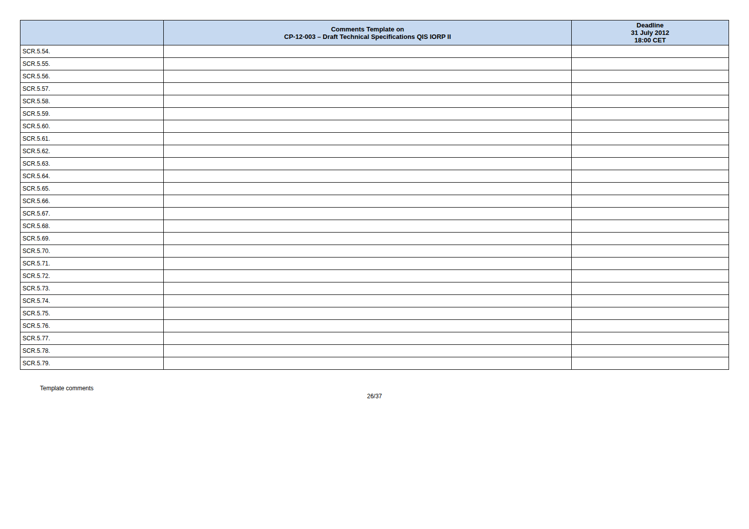| | Comments Template on CP-12-003 – Draft Technical Specifications QIS IORP II | Deadline 31 July 2012 18:00 CET |
| --- | --- | --- |
| SCR.5.54. | | |
| SCR.5.55. | | |
| SCR.5.56. | | |
| SCR.5.57. | | |
| SCR.5.58. | | |
| SCR.5.59. | | |
| SCR.5.60. | | |
| SCR.5.61. | | |
| SCR.5.62. | | |
| SCR.5.63. | | |
| SCR.5.64. | | |
| SCR.5.65. | | |
| SCR.5.66. | | |
| SCR.5.67. | | |
| SCR.5.68. | | |
| SCR.5.69. | | |
| SCR.5.70. | | |
| SCR.5.71. | | |
| SCR.5.72. | | |
| SCR.5.73. | | |
| SCR.5.74. | | |
| SCR.5.75. | | |
| SCR.5.76. | | |
| SCR.5.77. | | |
| SCR.5.78. | | |
| SCR.5.79. | | |
Template comments
26/37